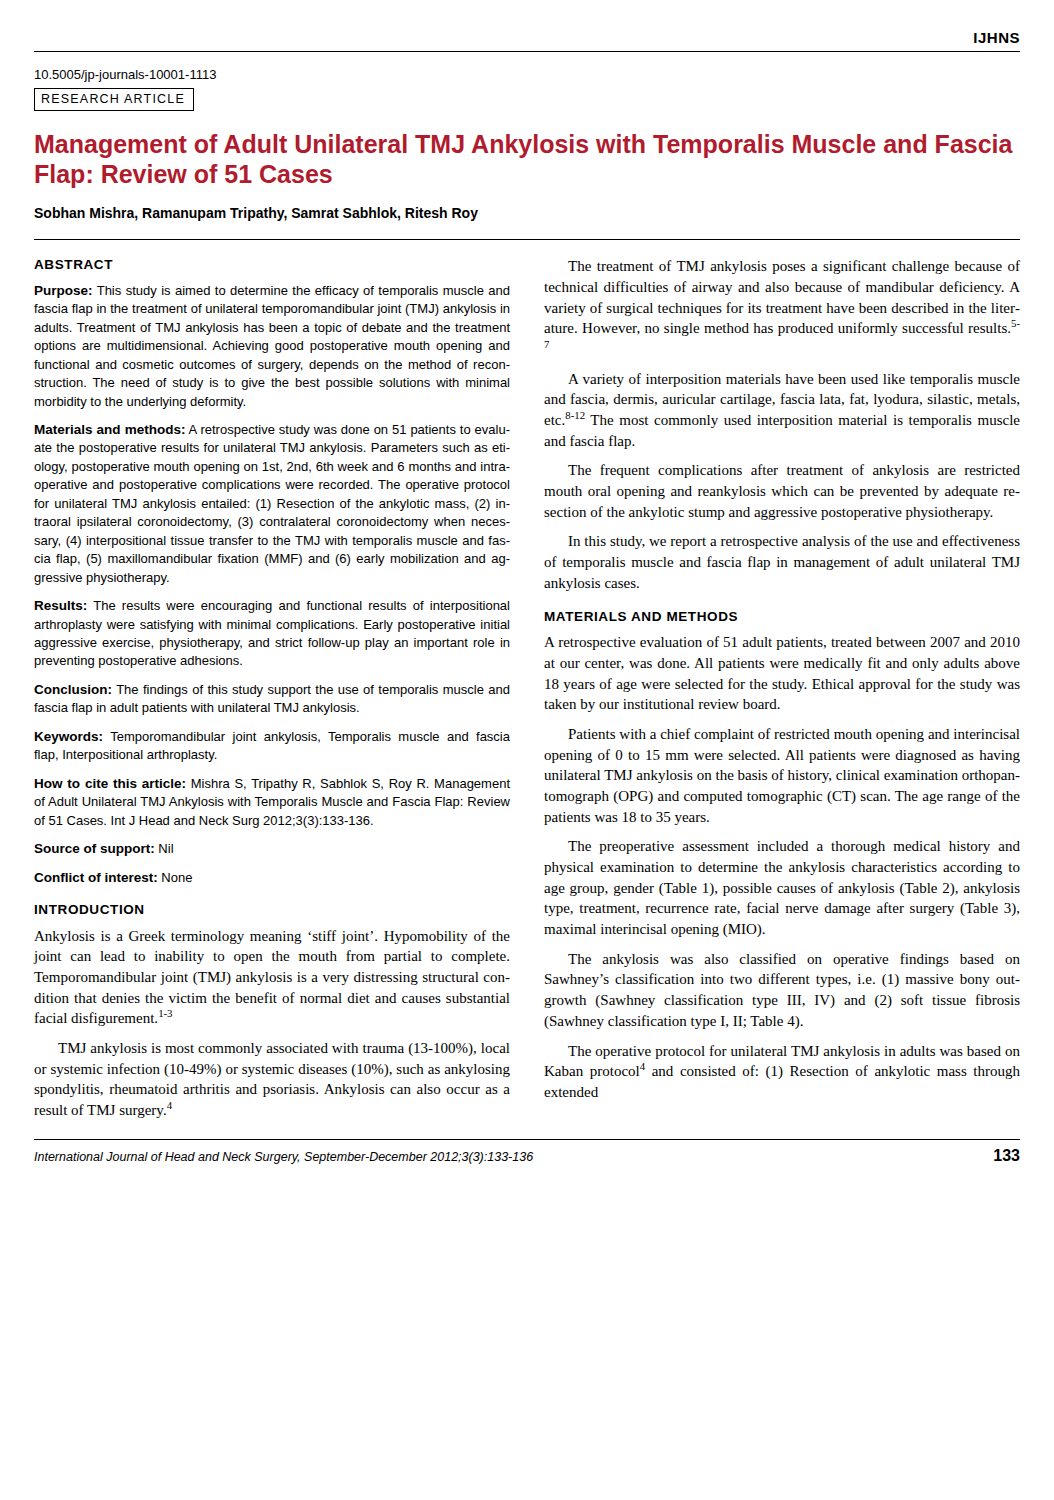IJHNS
10.5005/jp-journals-10001-1113
Research Article
Management of Adult Unilateral TMJ Ankylosis with Temporalis Muscle and Fascia Flap: Review of 51 Cases
Sobhan Mishra, Ramanupam Tripathy, Samrat Sabhlok, Ritesh Roy
Abstract
Purpose: This study is aimed to determine the efficacy of temporalis muscle and fascia flap in the treatment of unilateral temporomandibular joint (TMJ) ankylosis in adults. Treatment of TMJ ankylosis has been a topic of debate and the treatment options are multidimensional. Achieving good postoperative mouth opening and functional and cosmetic outcomes of surgery, depends on the method of reconstruction. The need of study is to give the best possible solutions with minimal morbidity to the underlying deformity.
Materials and methods: A retrospective study was done on 51 patients to evaluate the postoperative results for unilateral TMJ ankylosis. Parameters such as etiology, postoperative mouth opening on 1st, 2nd, 6th week and 6 months and intraoperative and postoperative complications were recorded. The operative protocol for unilateral TMJ ankylosis entailed: (1) Resection of the ankylotic mass, (2) intraoral ipsilateral coronoidectomy, (3) contralateral coronoidectomy when necessary, (4) interpositional tissue transfer to the TMJ with temporalis muscle and fascia flap, (5) maxillomandibular fixation (MMF) and (6) early mobilization and aggressive physiotherapy.
Results: The results were encouraging and functional results of interpositional arthroplasty were satisfying with minimal complications. Early postoperative initial aggressive exercise, physiotherapy, and strict follow-up play an important role in preventing postoperative adhesions.
Conclusion: The findings of this study support the use of temporalis muscle and fascia flap in adult patients with unilateral TMJ ankylosis.
Keywords: Temporomandibular joint ankylosis, Temporalis muscle and fascia flap, Interpositional arthroplasty.
How to cite this article: Mishra S, Tripathy R, Sabhlok S, Roy R. Management of Adult Unilateral TMJ Ankylosis with Temporalis Muscle and Fascia Flap: Review of 51 Cases. Int J Head and Neck Surg 2012;3(3):133-136.
Source of support: Nil
Conflict of interest: None
Introduction
Ankylosis is a Greek terminology meaning ‘stiff joint’. Hypomobility of the joint can lead to inability to open the mouth from partial to complete. Temporomandibular joint (TMJ) ankylosis is a very distressing structural condition that denies the victim the benefit of normal diet and causes substantial facial disfigurement.1-3
TMJ ankylosis is most commonly associated with trauma (13-100%), local or systemic infection (10-49%) or systemic diseases (10%), such as ankylosing spondylitis, rheumatoid arthritis and psoriasis. Ankylosis can also occur as a result of TMJ surgery.4
The treatment of TMJ ankylosis poses a significant challenge because of technical difficulties of airway and also because of mandibular deficiency. A variety of surgical techniques for its treatment have been described in the literature. However, no single method has produced uniformly successful results.5-7
A variety of interposition materials have been used like temporalis muscle and fascia, dermis, auricular cartilage, fascia lata, fat, lyodura, silastic, metals, etc.8-12 The most commonly used interposition material is temporalis muscle and fascia flap.
The frequent complications after treatment of ankylosis are restricted mouth oral opening and reankylosis which can be prevented by adequate resection of the ankylotic stump and aggressive postoperative physiotherapy.
In this study, we report a retrospective analysis of the use and effectiveness of temporalis muscle and fascia flap in management of adult unilateral TMJ ankylosis cases.
Materials and Methods
A retrospective evaluation of 51 adult patients, treated between 2007 and 2010 at our center, was done. All patients were medically fit and only adults above 18 years of age were selected for the study. Ethical approval for the study was taken by our institutional review board.
Patients with a chief complaint of restricted mouth opening and interincisal opening of 0 to 15 mm were selected. All patients were diagnosed as having unilateral TMJ ankylosis on the basis of history, clinical examination orthopantomograph (OPG) and computed tomographic (CT) scan. The age range of the patients was 18 to 35 years.
The preoperative assessment included a thorough medical history and physical examination to determine the ankylosis characteristics according to age group, gender (Table 1), possible causes of ankylosis (Table 2), ankylosis type, treatment, recurrence rate, facial nerve damage after surgery (Table 3), maximal interincisal opening (MIO).
The ankylosis was also classified on operative findings based on Sawhney’s classification into two different types, i.e. (1) massive bony outgrowth (Sawhney classification type III, IV) and (2) soft tissue fibrosis (Sawhney classification type I, II; Table 4).
The operative protocol for unilateral TMJ ankylosis in adults was based on Kaban protocol4 and consisted of: (1) Resection of ankylotic mass through extended
International Journal of Head and Neck Surgery, September-December 2012;3(3):133-136 133